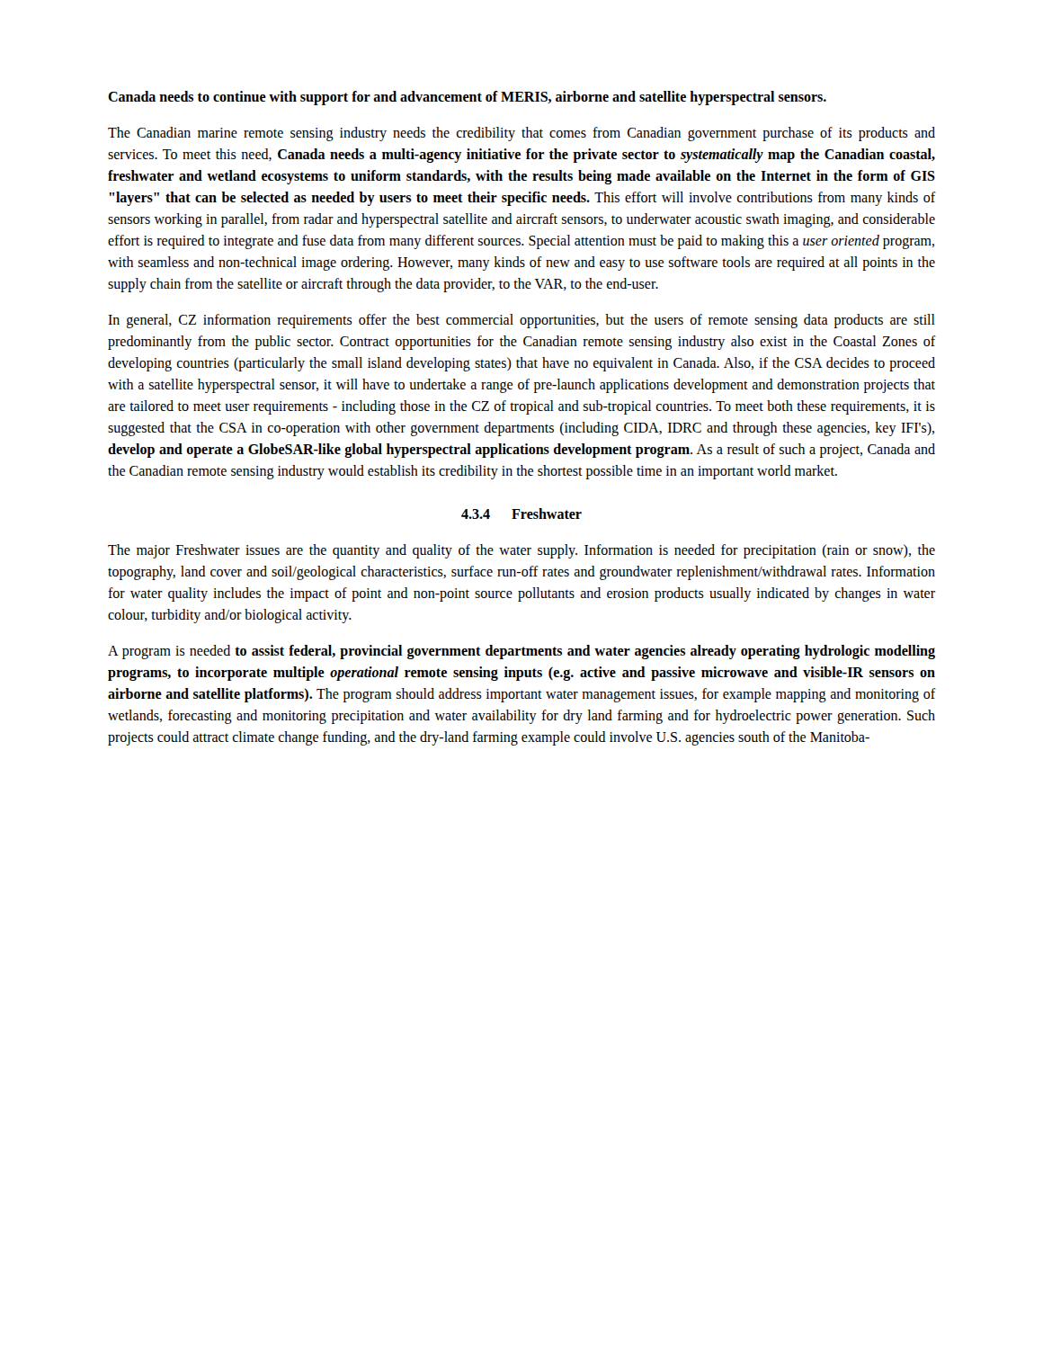Canada needs to continue with support for and advancement of MERIS, airborne and satellite hyperspectral sensors.
The Canadian marine remote sensing industry needs the credibility that comes from Canadian government purchase of its products and services. To meet this need, Canada needs a multi-agency initiative for the private sector to systematically map the Canadian coastal, freshwater and wetland ecosystems to uniform standards, with the results being made available on the Internet in the form of GIS "layers" that can be selected as needed by users to meet their specific needs. This effort will involve contributions from many kinds of sensors working in parallel, from radar and hyperspectral satellite and aircraft sensors, to underwater acoustic swath imaging, and considerable effort is required to integrate and fuse data from many different sources. Special attention must be paid to making this a user oriented program, with seamless and non-technical image ordering. However, many kinds of new and easy to use software tools are required at all points in the supply chain from the satellite or aircraft through the data provider, to the VAR, to the end-user.
In general, CZ information requirements offer the best commercial opportunities, but the users of remote sensing data products are still predominantly from the public sector. Contract opportunities for the Canadian remote sensing industry also exist in the Coastal Zones of developing countries (particularly the small island developing states) that have no equivalent in Canada. Also, if the CSA decides to proceed with a satellite hyperspectral sensor, it will have to undertake a range of pre-launch applications development and demonstration projects that are tailored to meet user requirements - including those in the CZ of tropical and sub-tropical countries. To meet both these requirements, it is suggested that the CSA in co-operation with other government departments (including CIDA, IDRC and through these agencies, key IFI's), develop and operate a GlobeSAR-like global hyperspectral applications development program. As a result of such a project, Canada and the Canadian remote sensing industry would establish its credibility in the shortest possible time in an important world market.
4.3.4 Freshwater
The major Freshwater issues are the quantity and quality of the water supply. Information is needed for precipitation (rain or snow), the topography, land cover and soil/geological characteristics, surface run-off rates and groundwater replenishment/withdrawal rates. Information for water quality includes the impact of point and non-point source pollutants and erosion products usually indicated by changes in water colour, turbidity and/or biological activity.
A program is needed to assist federal, provincial government departments and water agencies already operating hydrologic modelling programs, to incorporate multiple operational remote sensing inputs (e.g. active and passive microwave and visible-IR sensors on airborne and satellite platforms). The program should address important water management issues, for example mapping and monitoring of wetlands, forecasting and monitoring precipitation and water availability for dry land farming and for hydroelectric power generation. Such projects could attract climate change funding, and the dry-land farming example could involve U.S. agencies south of the Manitoba-